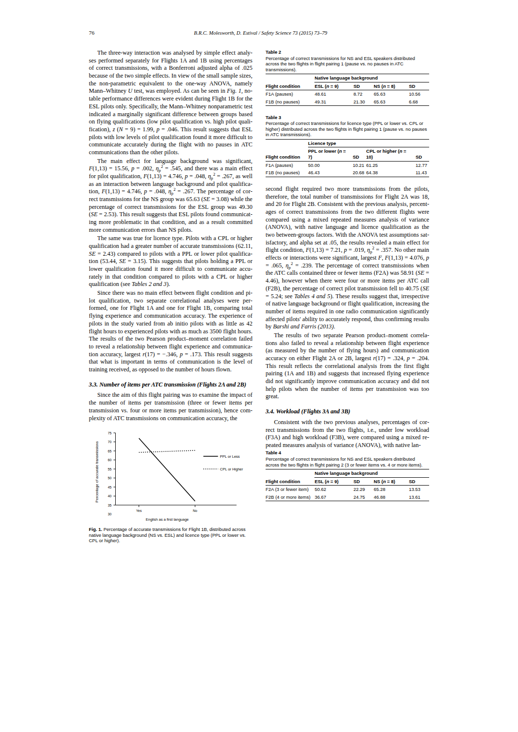76 B.R.C. Molesworth, D. Estival / Safety Science 73 (2015) 73–79
The three-way interaction was analysed by simple effect analyses performed separately for Flights 1A and 1B using percentages of correct transmissions, with a Bonferroni adjusted alpha of .025 because of the two simple effects. In view of the small sample sizes, the non-parametric equivalent to the one-way ANOVA, namely Mann–Whitney U test, was employed. As can be seen in Fig. 1, notable performance differences were evident during Flight 1B for the ESL pilots only. Specifically, the Mann–Whitney nonparametric test indicated a marginally significant difference between groups based on flying qualifications (low pilot qualification vs. high pilot qualification), z (N = 9) = 1.99, p = .046. This result suggests that ESL pilots with low levels of pilot qualification found it more difficult to communicate accurately during the flight with no pauses in ATC communications than the other pilots.
The main effect for language background was significant, F(1,13) = 15.56, p = .002, ηp2 = .545, and there was a main effect for pilot qualification, F(1,13) = 4.746, p = .048, ηp2 = .267, as well as an interaction between language background and pilot qualification, F(1,13) = 4.746, p = .048, ηp2 = .267. The percentage of correct transmissions for the NS group was 65.63 (SE = 3.08) while the percentage of correct transmissions for the ESL group was 49.30 (SE = 2.53). This result suggests that ESL pilots found communicating more problematic in that condition, and as a result committed more communication errors than NS pilots.
The same was true for licence type. Pilots with a CPL or higher qualification had a greater number of accurate transmissions (62.11, SE = 2.43) compared to pilots with a PPL or lower pilot qualification (53.44, SE = 3.15). This suggests that pilots holding a PPL or lower qualification found it more difficult to communicate accurately in that condition compared to pilots with a CPL or higher qualification (see Tables 2 and 3).
Since there was no main effect between flight condition and pilot qualification, two separate correlational analyses were performed, one for Flight 1A and one for Flight 1B, comparing total flying experience and communication accuracy. The experience of pilots in the study varied from ab initio pilots with as little as 42 flight hours to experienced pilots with as much as 3500 flight hours. The results of the two Pearson product–moment correlation failed to reveal a relationship between flight experience and communication accuracy, largest r(17) = −.346, p = .173. This result suggests that what is important in terms of communication is the level of training received, as opposed to the number of hours flown.
3.3. Number of items per ATC transmission (Flights 2A and 2B)
Since the aim of this flight pairing was to examine the impact of the number of items per transmission (three or fewer items per transmission vs. four or more items per transmission), hence complexity of ATC transmissions on communication accuracy, the
75 70 65 60 55 50 45 40 35 30 Yes No PPL or Less CPL or Higher Percentage of accurate transmissions English as a first language
Fig. 1. Percentage of accurate transmissions for Flight 1B, distributed across native language background (NS vs. ESL) and licence type (PPL or lower vs. CPL or higher).
Table 2
Percentage of correct transmissions for NS and ESL speakers distributed across the two flights in flight pairing 1 (pause vs. no pauses in ATC transmissions).
| Flight condition | Native language background |
| --- | --- |
| ESL ( n = 9) | SD | NS ( n = 8) | SD |
| F1A (pauses) | 48.61 | 8.72 | 65.63 | 10.56 |
| F1B (no pauses) | 49.31 | 21.30 | 65.63 | 6.68 |
Table 3
Percentage of correct transmissions for licence type (PPL or lower vs. CPL or higher) distributed across the two flights in flight pairing 1 (pause vs. no pauses in ATC transmissions).
| Flight condition | Licence type |
| --- | --- |
| PPL or lower ( n = 7) | SD | CPL or higher ( n = 10) | SD |
| F1A (pauses) | 50.00 | 10.21 | 61.25 | 12.77 |
| F1B (no pauses) | 46.43 | 20.68 | 64.38 | 11.43 |
second flight required two more transmissions from the pilots, therefore, the total number of transmissions for Flight 2A was 18, and 20 for Flight 2B. Consistent with the previous analysis, percentages of correct transmissions from the two different flights were compared using a mixed repeated measures analysis of variance (ANOVA), with native language and licence qualification as the two between-groups factors. With the ANOVA test assumptions satisfactory, and alpha set at .05, the results revealed a main effect for flight condition, F(1,13) = 7.21, p = .019, ηp2 = .357. No other main effects or interactions were significant, largest F, F(1,13) = 4.076, p = .065, ηp2 = .239. The percentage of correct transmissions when the ATC calls contained three or fewer items (F2A) was 58.91 (SE = 4.46), however when there were four or more items per ATC call (F2B), the percentage of correct pilot transmission fell to 40.75 (SE = 5.24; see Tables 4 and 5). These results suggest that, irrespective of native language background or flight qualification, increasing the number of items required in one radio communication significantly affected pilots' ability to accurately respond, thus confirming results by Barshi and Farris (2013).
The results of two separate Pearson product–moment correlations also failed to reveal a relationship between flight experience (as measured by the number of flying hours) and communication accuracy on either Flight 2A or 2B, largest r(17) = .324, p = .204. This result reflects the correlational analysis from the first flight pairing (1A and 1B) and suggests that increased flying experience did not significantly improve communication accuracy and did not help pilots when the number of items per transmission was too great.
3.4. Workload (Flights 3A and 3B)
Consistent with the two previous analyses, percentages of correct transmissions from the two flights, i.e., under low workload (F3A) and high workload (F3B), were compared using a mixed repeated measures analysis of variance (ANOVA), with native lan-
Table 4
Percentage of correct transmissions for NS and ESL speakers distributed across the two flights in flight pairing 2 (3 or fewer items vs. 4 or more items).
| Flight condition | Native language background |
| --- | --- |
| ESL ( n = 9) | SD | NS ( n = 8) | SD |
| F2A (3 or fewer item) | 50.62 | 22.29 | 65.28 | 13.53 |
| F2B (4 or more items) | 36.67 | 24.75 | 46.88 | 13.61 |